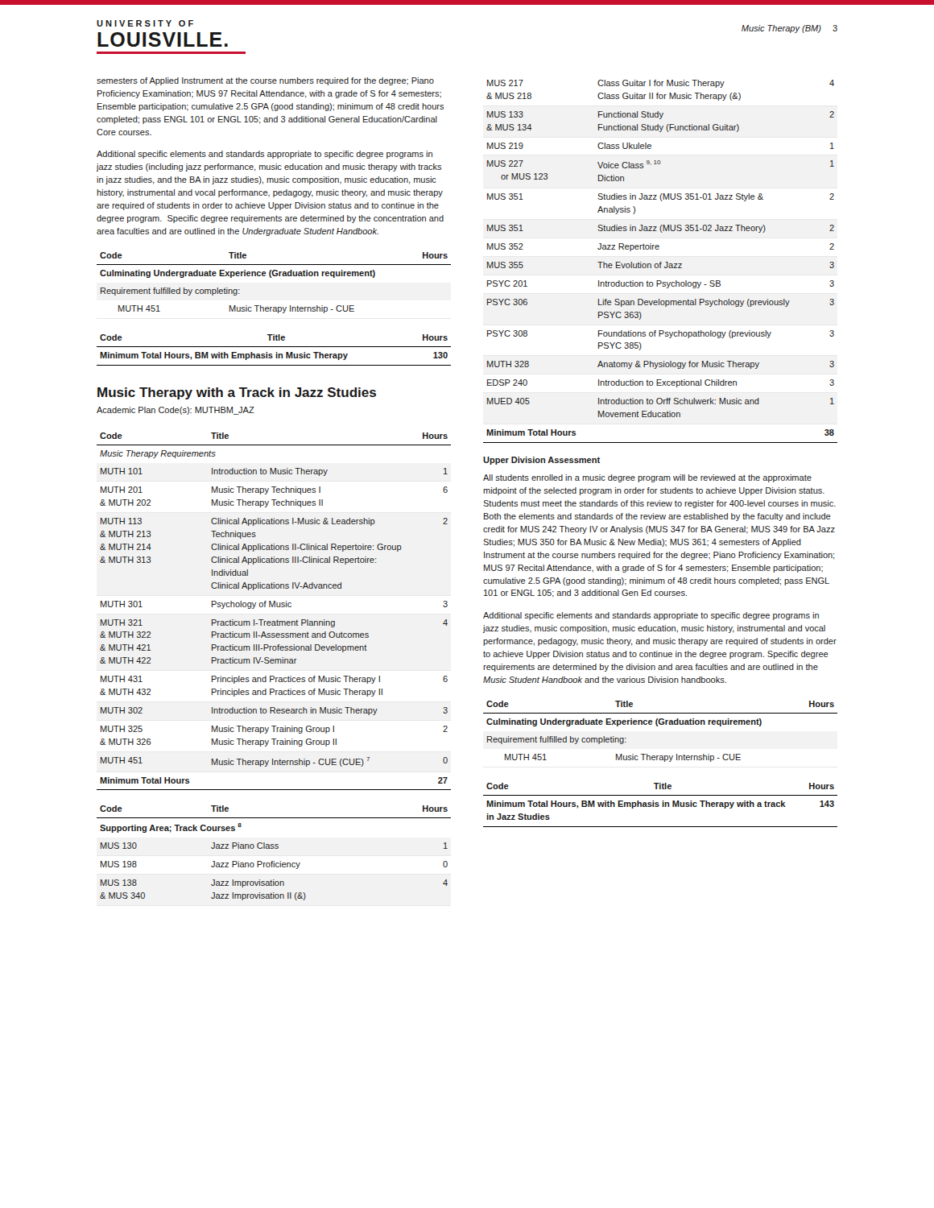UNIVERSITY OF LOUISVILLE.
Music Therapy (BM)3
semesters of Applied Instrument at the course numbers required for the degree; Piano Proficiency Examination; MUS 97 Recital Attendance, with a grade of S for 4 semesters; Ensemble participation; cumulative 2.5 GPA (good standing); minimum of 48 credit hours completed; pass ENGL 101 or ENGL 105; and 3 additional General Education/Cardinal Core courses.
Additional specific elements and standards appropriate to specific degree programs in jazz studies (including jazz performance, music education and music therapy with tracks in jazz studies, and the BA in jazz studies), music composition, music education, music history, instrumental and vocal performance, pedagogy, music theory, and music therapy are required of students in order to achieve Upper Division status and to continue in the degree program. Specific degree requirements are determined by the concentration and area faculties and are outlined in the Undergraduate Student Handbook.
| Code | Title | Hours |
| --- | --- | --- |
| Culminating Undergraduate Experience (Graduation requirement) |
| Requirement fulfilled by completing: |
| MUTH 451 | Music Therapy Internship - CUE | |
| Code | Title | Hours |
| --- | --- | --- |
| Minimum Total Hours, BM with Emphasis in Music Therapy | 130 |
Music Therapy with a Track in Jazz Studies
Academic Plan Code(s): MUTHBM_JAZ
| Code | Title | Hours |
| --- | --- | --- |
| Music Therapy Requirements |
| MUTH 101 | Introduction to Music Therapy | 1 |
| MUTH 201 & MUTH 202 | Music Therapy Techniques I Music Therapy Techniques II | 6 |
| MUTH 113 & MUTH 213 & MUTH 214 & MUTH 313 | Clinical Applications I-Music & Leadership Techniques Clinical Applications II-Clinical Repertoire: Group Clinical Applications III-Clinical Repertoire: Individual Clinical Applications IV-Advanced | 2 |
| MUTH 301 | Psychology of Music | 3 |
| MUTH 321 & MUTH 322 & MUTH 421 & MUTH 422 | Practicum I-Treatment Planning Practicum II-Assessment and Outcomes Practicum III-Professional Development Practicum IV-Seminar | 4 |
| MUTH 431 & MUTH 432 | Principles and Practices of Music Therapy I Principles and Practices of Music Therapy II | 6 |
| MUTH 302 | Introduction to Research in Music Therapy | 3 |
| MUTH 325 & MUTH 326 | Music Therapy Training Group I Music Therapy Training Group II | 2 |
| MUTH 451 | Music Therapy Internship - CUE (CUE) 7 | 0 |
| Minimum Total Hours | 27 |
| Code | Title | Hours |
| --- | --- | --- |
| Supporting Area; Track Courses 8 |
| MUS 130 | Jazz Piano Class | 1 |
| MUS 198 | Jazz Piano Proficiency | 0 |
| MUS 138 & MUS 340 | Jazz Improvisation Jazz Improvisation II (&) | 4 |
| MUS 217 & MUS 218 | Class Guitar I for Music Therapy Class Guitar II for Music Therapy (&) | 4 |
| MUS 133 & MUS 134 | Functional Study Functional Study (Functional Guitar) | 2 |
| MUS 219 | Class Ukulele | 1 |
| MUS 227 or MUS 123 | Voice Class 9, 10 Diction | 1 |
| MUS 351 | Studies in Jazz (MUS 351-01 Jazz Style & Analysis ) | 2 |
| MUS 351 | Studies in Jazz (MUS 351-02 Jazz Theory) | 2 |
| MUS 352 | Jazz Repertoire | 2 |
| MUS 355 | The Evolution of Jazz | 3 |
| PSYC 201 | Introduction to Psychology - SB | 3 |
| PSYC 306 | Life Span Developmental Psychology (previously PSYC 363) | 3 |
| PSYC 308 | Foundations of Psychopathology (previously PSYC 385) | 3 |
| MUTH 328 | Anatomy & Physiology for Music Therapy | 3 |
| EDSP 240 | Introduction to Exceptional Children | 3 |
| MUED 405 | Introduction to Orff Schulwerk: Music and Movement Education | 1 |
| Minimum Total Hours | 38 |
Upper Division Assessment
All students enrolled in a music degree program will be reviewed at the approximate midpoint of the selected program in order for students to achieve Upper Division status. Students must meet the standards of this review to register for 400-level courses in music. Both the elements and standards of the review are established by the faculty and include credit for MUS 242 Theory IV or Analysis (MUS 347 for BA General; MUS 349 for BA Jazz Studies; MUS 350 for BA Music & New Media); MUS 361; 4 semesters of Applied Instrument at the course numbers required for the degree; Piano Proficiency Examination; MUS 97 Recital Attendance, with a grade of S for 4 semesters; Ensemble participation; cumulative 2.5 GPA (good standing); minimum of 48 credit hours completed; pass ENGL 101 or ENGL 105; and 3 additional Gen Ed courses.
Additional specific elements and standards appropriate to specific degree programs in jazz studies, music composition, music education, music history, instrumental and vocal performance, pedagogy, music theory, and music therapy are required of students in order to achieve Upper Division status and to continue in the degree program. Specific degree requirements are determined by the division and area faculties and are outlined in the Music Student Handbook and the various Division handbooks.
| Code | Title | Hours |
| --- | --- | --- |
| Culminating Undergraduate Experience (Graduation requirement) |
| Requirement fulfilled by completing: |
| MUTH 451 | Music Therapy Internship - CUE | |
| Code | Title | Hours |
| --- | --- | --- |
| Minimum Total Hours, BM with Emphasis in Music Therapy with a track in Jazz Studies | 143 |